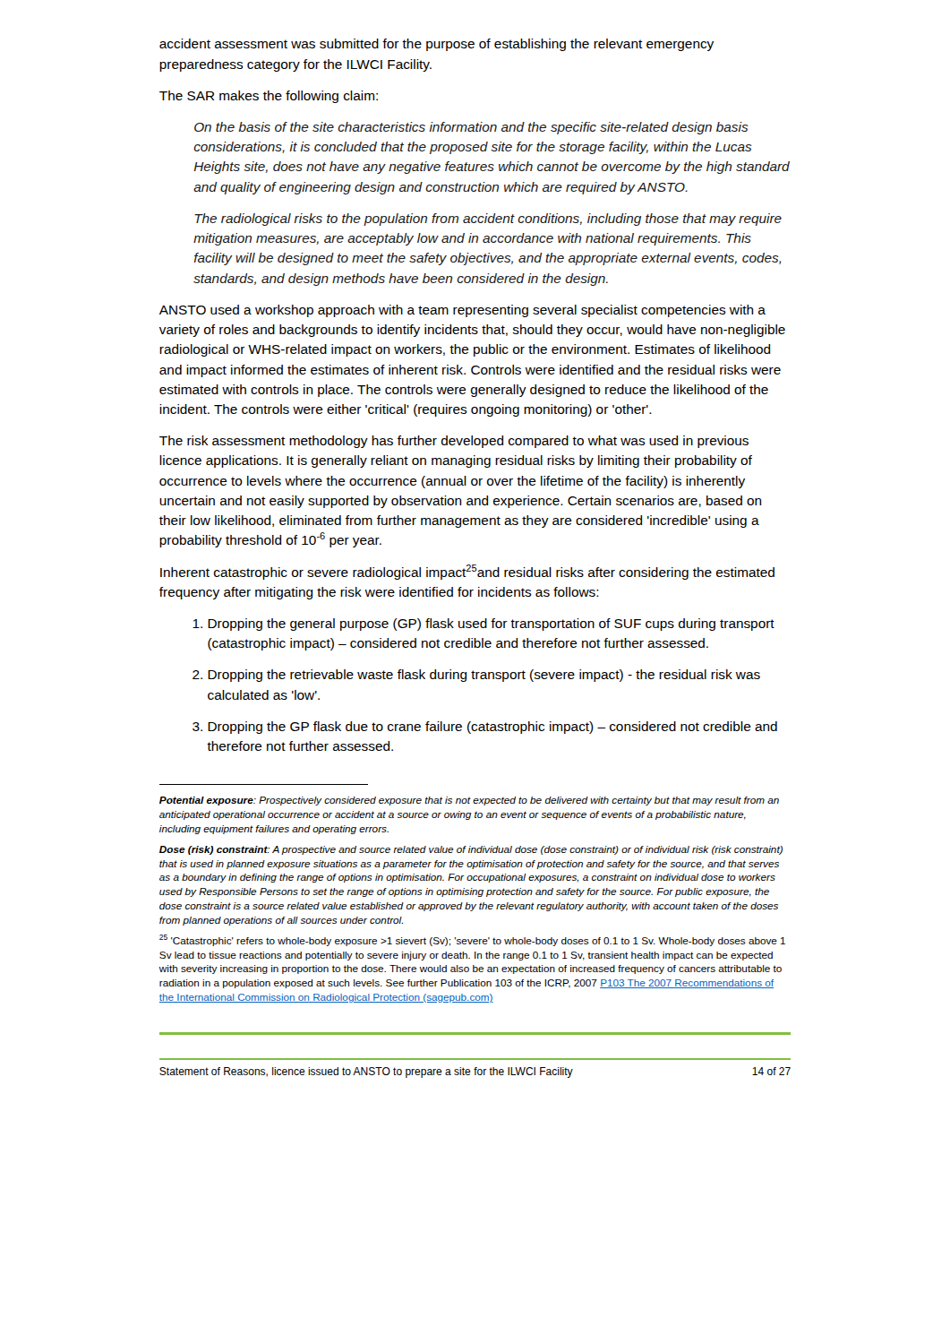accident assessment was submitted for the purpose of establishing the relevant emergency preparedness category for the ILWCI Facility.
The SAR makes the following claim:
On the basis of the site characteristics information and the specific site-related design basis considerations, it is concluded that the proposed site for the storage facility, within the Lucas Heights site, does not have any negative features which cannot be overcome by the high standard and quality of engineering design and construction which are required by ANSTO.
The radiological risks to the population from accident conditions, including those that may require mitigation measures, are acceptably low and in accordance with national requirements. This facility will be designed to meet the safety objectives, and the appropriate external events, codes, standards, and design methods have been considered in the design.
ANSTO used a workshop approach with a team representing several specialist competencies with a variety of roles and backgrounds to identify incidents that, should they occur, would have non-negligible radiological or WHS-related impact on workers, the public or the environment. Estimates of likelihood and impact informed the estimates of inherent risk. Controls were identified and the residual risks were estimated with controls in place. The controls were generally designed to reduce the likelihood of the incident. The controls were either 'critical' (requires ongoing monitoring) or 'other'.
The risk assessment methodology has further developed compared to what was used in previous licence applications. It is generally reliant on managing residual risks by limiting their probability of occurrence to levels where the occurrence (annual or over the lifetime of the facility) is inherently uncertain and not easily supported by observation and experience. Certain scenarios are, based on their low likelihood, eliminated from further management as they are considered 'incredible' using a probability threshold of 10-6 per year.
Inherent catastrophic or severe radiological impact25and residual risks after considering the estimated frequency after mitigating the risk were identified for incidents as follows:
Dropping the general purpose (GP) flask used for transportation of SUF cups during transport (catastrophic impact) – considered not credible and therefore not further assessed.
Dropping the retrievable waste flask during transport (severe impact) - the residual risk was calculated as 'low'.
Dropping the GP flask due to crane failure (catastrophic impact) – considered not credible and therefore not further assessed.
Potential exposure: Prospectively considered exposure that is not expected to be delivered with certainty but that may result from an anticipated operational occurrence or accident at a source or owing to an event or sequence of events of a probabilistic nature, including equipment failures and operating errors.
Dose (risk) constraint: A prospective and source related value of individual dose (dose constraint) or of individual risk (risk constraint) that is used in planned exposure situations as a parameter for the optimisation of protection and safety for the source, and that serves as a boundary in defining the range of options in optimisation. For occupational exposures, a constraint on individual dose to workers used by Responsible Persons to set the range of options in optimising protection and safety for the source. For public exposure, the dose constraint is a source related value established or approved by the relevant regulatory authority, with account taken of the doses from planned operations of all sources under control.
25 'Catastrophic' refers to whole-body exposure >1 sievert (Sv); 'severe' to whole-body doses of 0.1 to 1 Sv. Whole-body doses above 1 Sv lead to tissue reactions and potentially to severe injury or death. In the range 0.1 to 1 Sv, transient health impact can be expected with severity increasing in proportion to the dose. There would also be an expectation of increased frequency of cancers attributable to radiation in a population exposed at such levels. See further Publication 103 of the ICRP, 2007 P103 The 2007 Recommendations of the International Commission on Radiological Protection (sagepub.com)
Statement of Reasons, licence issued to ANSTO to prepare a site for the ILWCI Facility
14 of 27